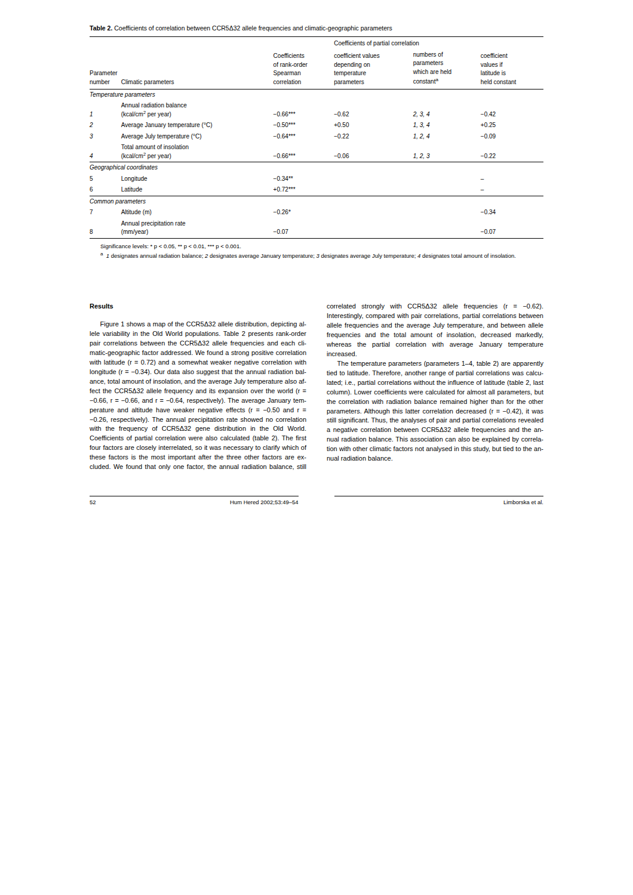Table 2. Coefficients of correlation between CCR5Δ32 allele frequencies and climatic-geographic parameters
| Parameter number | Climatic parameters | Coefficients of rank-order Spearman correlation | Coefficients of partial correlation |
| --- | --- | --- | --- |
| coefficient values depending on temperature parameters | numbers of parameters which are held constant a | coefficient values if latitude is held constant |
| Temperature parameters |
| 1 | Annual radiation balance (kcal/cm 2 per year) | −0.66*** | −0.62 | 2, 3, 4 | −0.42 |
| 2 | Average January temperature (°C) | −0.50*** | +0.50 | 1, 3, 4 | +0.25 |
| 3 | Average July temperature (°C) | −0.64*** | −0.22 | 1, 2, 4 | −0.09 |
| 4 | Total amount of insolation (kcal/cm 2 per year) | −0.66*** | −0.06 | 1, 2, 3 | −0.22 |
| Geographical coordinates |
| 5 | Longitude | −0.34** | | | – |
| 6 | Latitude | +0.72*** | | | – |
| Common parameters |
| 7 | Altitude (m) | −0.26* | | | −0.34 |
| 8 | Annual precipitation rate (mm/year) | −0.07 | | | −0.07 |
Significance levels: * p < 0.05, ** p < 0.01, *** p < 0.001.
a 1 designates annual radiation balance; 2 designates average January temperature; 3 designates average July temperature; 4 designates total amount of insolation.
Results
Figure 1 shows a map of the CCR5Δ32 allele distribution, depicting allele variability in the Old World populations. Table 2 presents rank-order pair correlations between the CCR5Δ32 allele frequencies and each climatic-geographic factor addressed. We found a strong positive correlation with latitude (r = 0.72) and a somewhat weaker negative correlation with longitude (r = −0.34). Our data also suggest that the annual radiation balance, total amount of insolation, and the average July temperature also affect the CCR5Δ32 allele frequency and its expansion over the world (r = −0.66, r = −0.66, and r = −0.64, respectively). The average January temperature and altitude have weaker negative effects (r = −0.50 and r = −0.26, respectively). The annual precipitation rate showed no correlation with the frequency of CCR5Δ32 gene distribution in the Old World. Coefficients of partial correlation were also calculated (table 2). The first four factors are closely interrelated, so it was necessary to clarify which of these factors is the most important after the three other factors are excluded. We found that only one factor, the annual radiation balance, still correlated strongly with CCR5Δ32 allele frequencies (r = −0.62). Interestingly, compared with pair correlations, partial correlations between allele frequencies and the average July temperature, and between allele frequencies and the total amount of insolation, decreased markedly, whereas the partial correlation with average January temperature increased.
The temperature parameters (parameters 1–4, table 2) are apparently tied to latitude. Therefore, another range of partial correlations was calculated; i.e., partial correlations without the influence of latitude (table 2, last column). Lower coefficients were calculated for almost all parameters, but the correlation with radiation balance remained higher than for the other parameters. Although this latter correlation decreased (r = −0.42), it was still significant. Thus, the analyses of pair and partial correlations revealed a negative correlation between CCR5Δ32 allele frequencies and the annual radiation balance. This association can also be explained by correlation with other climatic factors not analysed in this study, but tied to the annual radiation balance.
52 Hum Hered 2002;53:49–54
Limborska et al.